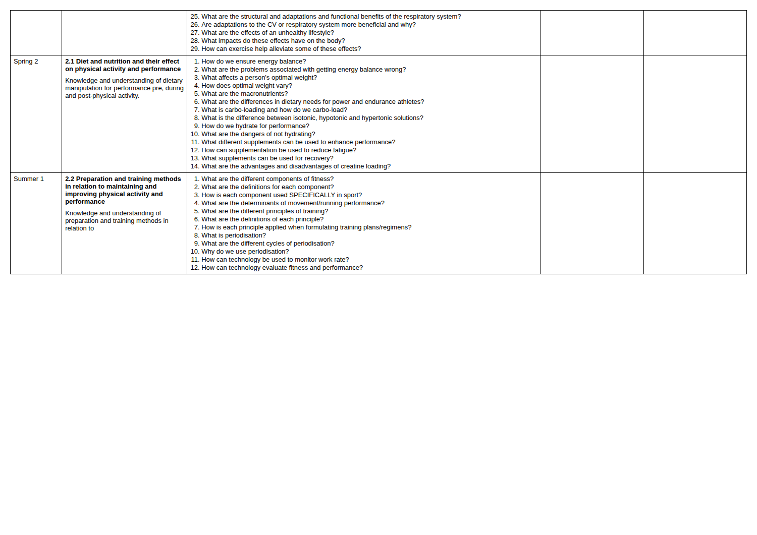| | | What are the structural and adaptations and functional benefits of the respiratory system? Are adaptations to the CV or respiratory system more beneficial and why? What are the effects of an unhealthy lifestyle? What impacts do these effects have on the body? How can exercise help alleviate some of these effects? | | |
| Spring 2 | 2.1 Diet and nutrition and their effect on physical activity and performance Knowledge and understanding of dietary manipulation for performance pre, during and post-physical activity. | How do we ensure energy balance? What are the problems associated with getting energy balance wrong? What affects a person's optimal weight? How does optimal weight vary? What are the macronutrients? What are the differences in dietary needs for power and endurance athletes? What is carbo-loading and how do we carbo-load? What is the difference between isotonic, hypotonic and hypertonic solutions? How do we hydrate for performance? What are the dangers of not hydrating? What different supplements can be used to enhance performance? How can supplementation be used to reduce fatigue? What supplements can be used for recovery? What are the advantages and disadvantages of creatine loading? | | |
| Summer 1 | 2.2 Preparation and training methods in relation to maintaining and improving physical activity and performance Knowledge and understanding of preparation and training methods in relation to | What are the different components of fitness? What are the definitions for each component? How is each component used SPECIFICALLY in sport? What are the determinants of movement/running performance? What are the different principles of training? What are the definitions of each principle? How is each principle applied when formulating training plans/regimens? What is periodisation? What are the different cycles of periodisation? Why do we use periodisation? How can technology be used to monitor work rate? How can technology evaluate fitness and performance? | | |